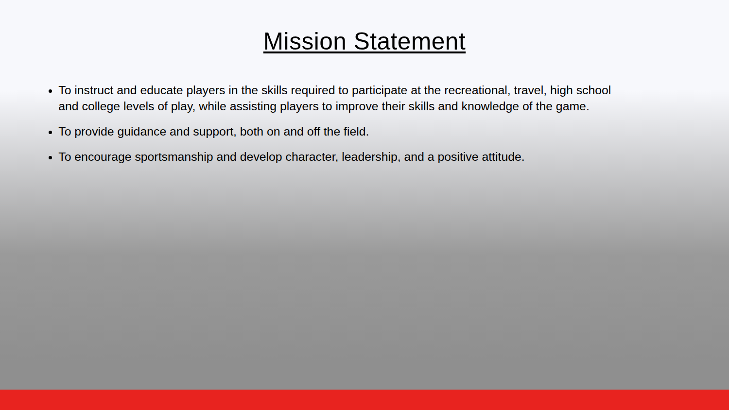Mission Statement
To instruct and educate players in the skills required to participate at the recreational, travel, high school and college levels of play, while assisting players to improve their skills and knowledge of the game.
To provide guidance and support, both on and off the field.
To encourage sportsmanship and develop character, leadership, and a positive attitude.